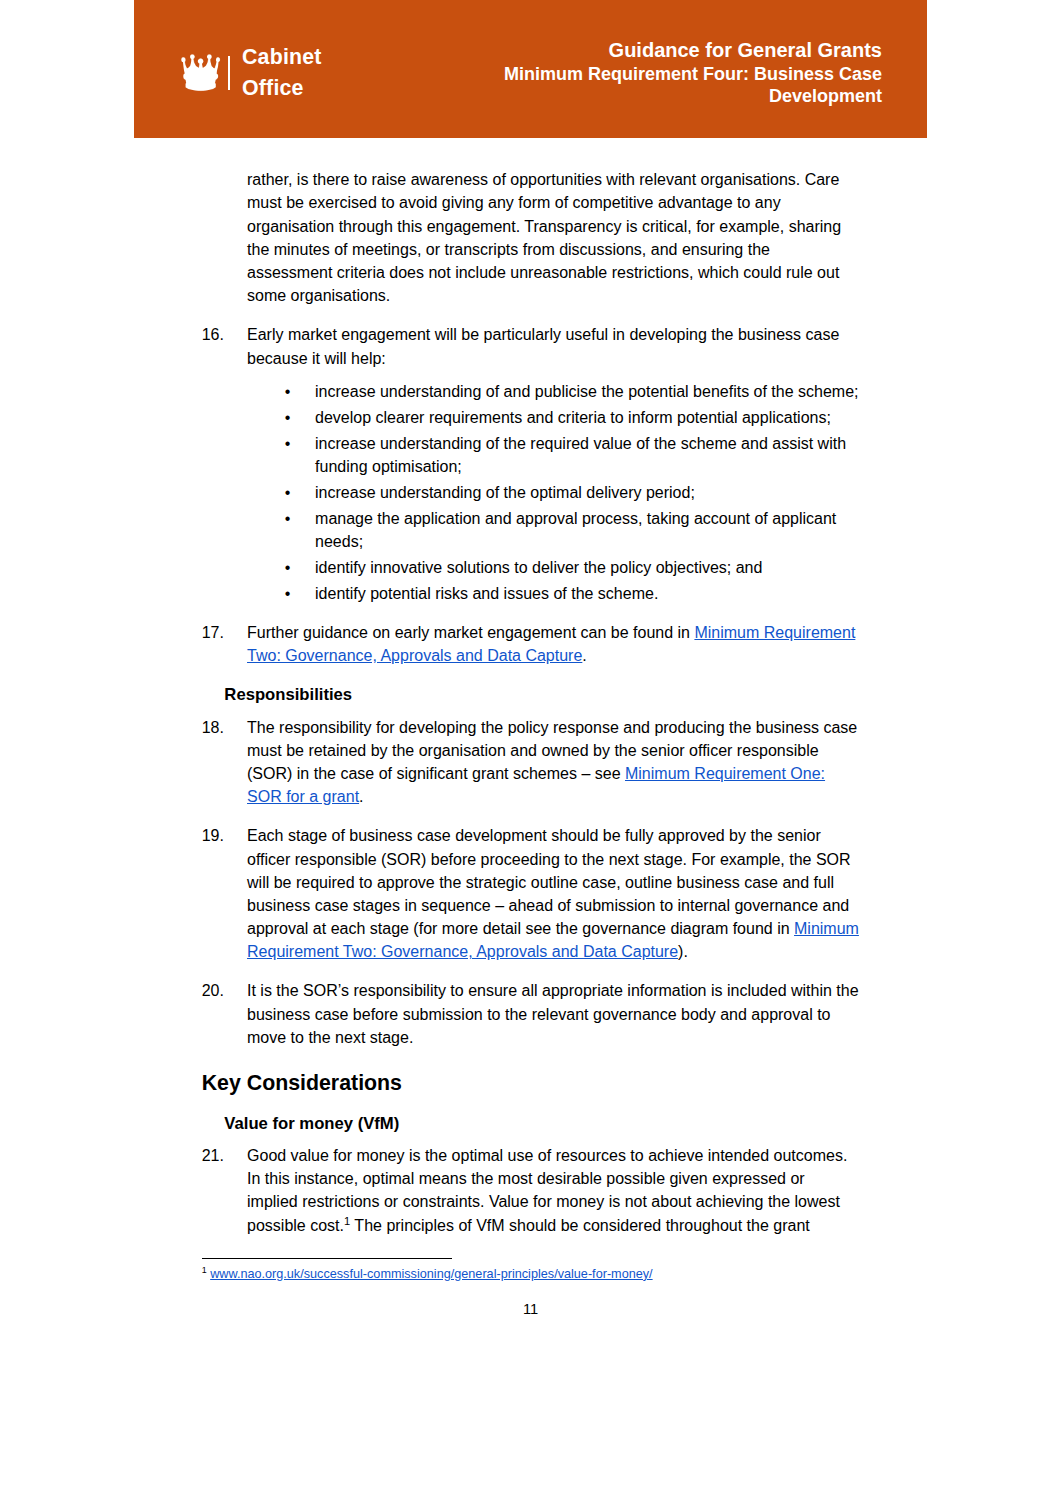👑 Cabinet Office
Guidance for General Grants
Minimum Requirement Four: Business Case Development
rather, is there to raise awareness of opportunities with relevant organisations. Care must be exercised to avoid giving any form of competitive advantage to any organisation through this engagement. Transparency is critical, for example, sharing the minutes of meetings, or transcripts from discussions, and ensuring the assessment criteria does not include unreasonable restrictions, which could rule out some organisations.
16. Early market engagement will be particularly useful in developing the business case because it will help:
increase understanding of and publicise the potential benefits of the scheme;
develop clearer requirements and criteria to inform potential applications;
increase understanding of the required value of the scheme and assist with funding optimisation;
increase understanding of the optimal delivery period;
manage the application and approval process, taking account of applicant needs;
identify innovative solutions to deliver the policy objectives; and
identify potential risks and issues of the scheme.
17. Further guidance on early market engagement can be found in Minimum Requirement Two: Governance, Approvals and Data Capture.
Responsibilities
18. The responsibility for developing the policy response and producing the business case must be retained by the organisation and owned by the senior officer responsible (SOR) in the case of significant grant schemes – see Minimum Requirement One: SOR for a grant.
19. Each stage of business case development should be fully approved by the senior officer responsible (SOR) before proceeding to the next stage. For example, the SOR will be required to approve the strategic outline case, outline business case and full business case stages in sequence – ahead of submission to internal governance and approval at each stage (for more detail see the governance diagram found in Minimum Requirement Two: Governance, Approvals and Data Capture).
20. It is the SOR’s responsibility to ensure all appropriate information is included within the business case before submission to the relevant governance body and approval to move to the next stage.
Key Considerations
Value for money (VfM)
21. Good value for money is the optimal use of resources to achieve intended outcomes. In this instance, optimal means the most desirable possible given expressed or implied restrictions or constraints. Value for money is not about achieving the lowest possible cost.1 The principles of VfM should be considered throughout the grant
1 www.nao.org.uk/successful-commissioning/general-principles/value-for-money/
11